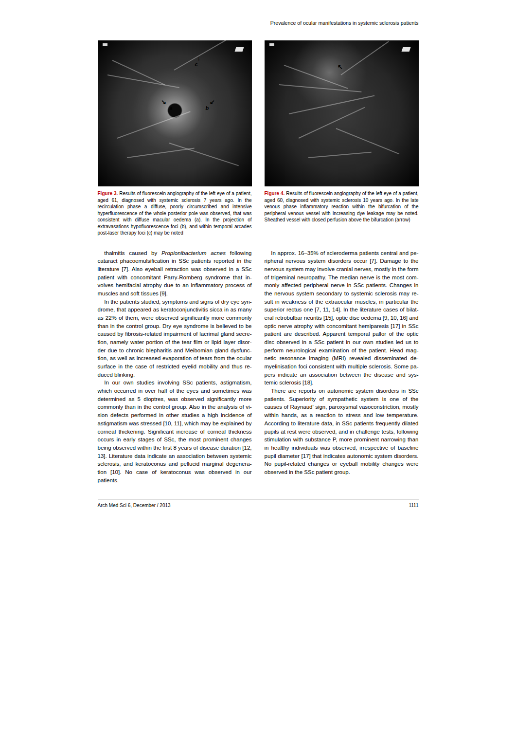Prevalence of ocular manifestations in systemic sclerosis patients
↓
c
↘
a
↙
b
Figure 3. Results of fluorescein angiography of the left eye of a patient, aged 61, diagnosed with systemic sclerosis 7 years ago. In the recirculation phase a diffuse, poorly circumscribed and intensive hyperfluorescence of the whole posterior pole was observed, that was consistent with diffuse macular oedema (a). In the projection of extravasations hypofluorescence foci (b), and within temporal arcades post-laser therapy foci (c) may be noted
↖
Figure 4. Results of fluorescein angiography of the left eye of a patient, aged 60, diagnosed with systemic sclerosis 10 years ago. In the late venous phase inflammatory reaction within the bifurcation of the peripheral venous vessel with increasing dye leakage may be noted. Sheathed vessel with closed perfusion above the bifurcation (arrow)
thalmitis caused by Propionibacterium acnes following cataract phacoemulsification in SSc patients reported in the literature [7]. Also eyeball retraction was observed in a SSc patient with concomitant Parry-Romberg syndrome that involves hemifacial atrophy due to an inflammatory process of muscles and soft tissues [9].
In the patients studied, symptoms and signs of dry eye syndrome, that appeared as keratoconjunctivitis sicca in as many as 22% of them, were observed significantly more commonly than in the control group. Dry eye syndrome is believed to be caused by fibrosis-related impairment of lacrimal gland secretion, namely water portion of the tear film or lipid layer disorder due to chronic blepharitis and Meibomian gland dysfunction, as well as increased evaporation of tears from the ocular surface in the case of restricted eyelid mobility and thus reduced blinking.
In our own studies involving SSc patients, astigmatism, which occurred in over half of the eyes and sometimes was determined as 5 dioptres, was observed significantly more commonly than in the control group. Also in the analysis of vision defects performed in other studies a high incidence of astigmatism was stressed [10, 11], which may be explained by corneal thickening. Significant increase of corneal thickness occurs in early stages of SSc, the most prominent changes being observed within the first 8 years of disease duration [12, 13]. Literature data indicate an association between systemic sclerosis, and keratoconus and pellucid marginal degeneration [10]. No case of keratoconus was observed in our patients.
In approx. 16–35% of scleroderma patients central and peripheral nervous system disorders occur [7]. Damage to the nervous system may involve cranial nerves, mostly in the form of trigeminal neuropathy. The median nerve is the most commonly affected peripheral nerve in SSc patients. Changes in the nervous system secondary to systemic sclerosis may result in weakness of the extraocular muscles, in particular the superior rectus one [7, 11, 14]. In the literature cases of bilateral retrobulbar neuritis [15], optic disc oedema [9, 10, 16] and optic nerve atrophy with concomitant hemiparesis [17] in SSc patient are described. Apparent temporal pallor of the optic disc observed in a SSc patient in our own studies led us to perform neurological examination of the patient. Head magnetic resonance imaging (MRI) revealed disseminated demyelinisation foci consistent with multiple sclerosis. Some papers indicate an association between the disease and systemic sclerosis [18].
There are reports on autonomic system disorders in SSc patients. Superiority of sympathetic system is one of the causes of Raynaud' sign, paroxysmal vasoconstriction, mostly within hands, as a reaction to stress and low temperature. According to literature data, in SSc patients frequently dilated pupils at rest were observed, and in challenge tests, following stimulation with substance P, more prominent narrowing than in healthy individuals was observed, irrespective of baseline pupil diameter [17] that indicates autonomic system disorders. No pupil-related changes or eyeball mobility changes were observed in the SSc patient group.
Arch Med Sci 6, December / 2013
1111